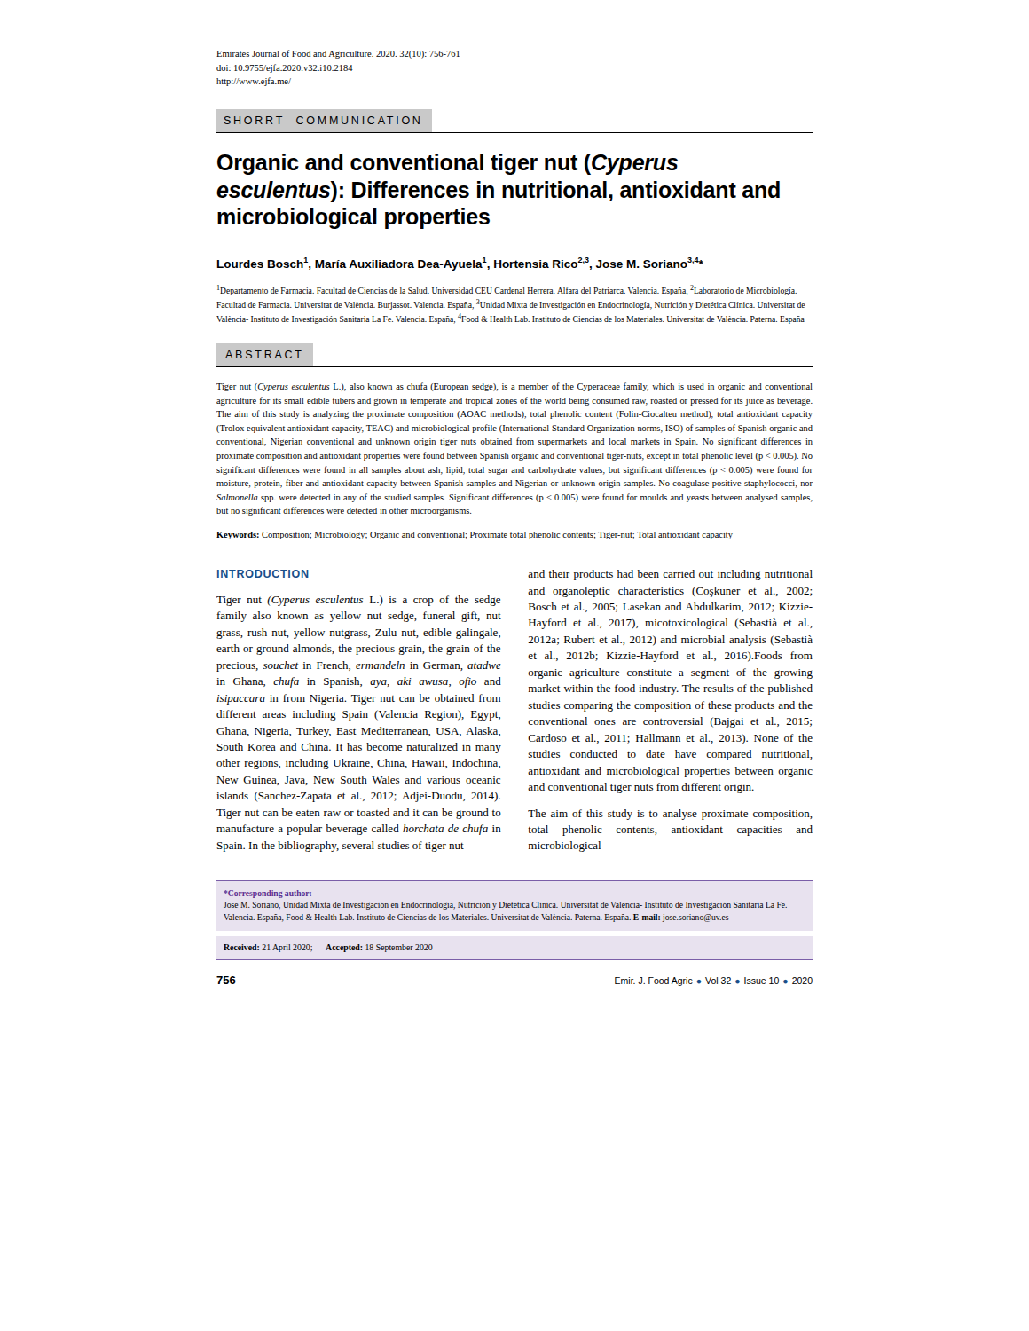Emirates Journal of Food and Agriculture. 2020. 32(10): 756-761
doi: 10.9755/ejfa.2020.v32.i10.2184
http://www.ejfa.me/
SHORRT COMMUNICATION
Organic and conventional tiger nut (Cyperus esculentus): Differences in nutritional, antioxidant and microbiological properties
Lourdes Bosch1, María Auxiliadora Dea-Ayuela1, Hortensia Rico2,3, Jose M. Soriano3,4*
1Departamento de Farmacia. Facultad de Ciencias de la Salud. Universidad CEU Cardenal Herrera. Alfara del Patriarca. Valencia. España, 2Laboratorio de Microbiología. Facultad de Farmacia. Universitat de València. Burjassot. Valencia. España, 3Unidad Mixta de Investigación en Endocrinología, Nutrición y Dietética Clínica. Universitat de València- Instituto de Investigación Sanitaria La Fe. Valencia. España, 4Food & Health Lab. Instituto de Ciencias de los Materiales. Universitat de València. Paterna. España
ABSTRACT
Tiger nut (Cyperus esculentus L.), also known as chufa (European sedge), is a member of the Cyperaceae family, which is used in organic and conventional agriculture for its small edible tubers and grown in temperate and tropical zones of the world being consumed raw, roasted or pressed for its juice as beverage. The aim of this study is analyzing the proximate composition (AOAC methods), total phenolic content (Folin-Ciocalteu method), total antioxidant capacity (Trolox equivalent antioxidant capacity, TEAC) and microbiological profile (International Standard Organization norms, ISO) of samples of Spanish organic and conventional, Nigerian conventional and unknown origin tiger nuts obtained from supermarkets and local markets in Spain. No significant differences in proximate composition and antioxidant properties were found between Spanish organic and conventional tiger-nuts, except in total phenolic level (p < 0.005). No significant differences were found in all samples about ash, lipid, total sugar and carbohydrate values, but significant differences (p < 0.005) were found for moisture, protein, fiber and antioxidant capacity between Spanish samples and Nigerian or unknown origin samples. No coagulase-positive staphylococci, nor Salmonella spp. were detected in any of the studied samples. Significant differences (p < 0.005) were found for moulds and yeasts between analysed samples, but no significant differences were detected in other microorganisms.
Keywords: Composition; Microbiology; Organic and conventional; Proximate total phenolic contents; Tiger-nut; Total antioxidant capacity
INTRODUCTION
Tiger nut (Cyperus esculentus L.) is a crop of the sedge family also known as yellow nut sedge, funeral gift, nut grass, rush nut, yellow nutgrass, Zulu nut, edible galingale, earth or ground almonds, the precious grain, the grain of the precious, souchet in French, ermandeln in German, atadwe in Ghana, chufa in Spanish, aya, aki awusa, ofio and isipaccara in from Nigeria. Tiger nut can be obtained from different areas including Spain (Valencia Region), Egypt, Ghana, Nigeria, Turkey, East Mediterranean, USA, Alaska, South Korea and China. It has become naturalized in many other regions, including Ukraine, China, Hawaii, Indochina, New Guinea, Java, New South Wales and various oceanic islands (Sanchez-Zapata et al., 2012; Adjei-Duodu, 2014). Tiger nut can be eaten raw or toasted and it can be ground to manufacture a popular beverage called horchata de chufa in Spain. In the bibliography, several studies of tiger nut
and their products had been carried out including nutritional and organoleptic characteristics (Coşkuner et al., 2002; Bosch et al., 2005; Lasekan and Abdulkarim, 2012; Kizzie-Hayford et al., 2017), micotoxicological (Sebastià et al., 2012a; Rubert et al., 2012) and microbial analysis (Sebastià et al., 2012b; Kizzie-Hayford et al., 2016).Foods from organic agriculture constitute a segment of the growing market within the food industry. The results of the published studies comparing the composition of these products and the conventional ones are controversial (Bajgai et al., 2015; Cardoso et al., 2011; Hallmann et al., 2013). None of the studies conducted to date have compared nutritional, antioxidant and microbiological properties between organic and conventional tiger nuts from different origin.
The aim of this study is to analyse proximate composition, total phenolic contents, antioxidant capacities and microbiological
*Corresponding author:
Jose M. Soriano, Unidad Mixta de Investigación en Endocrinología, Nutrición y Dietética Clínica. Universitat de València- Instituto de Investigación Sanitaria La Fe. Valencia. España, Food & Health Lab. Instituto de Ciencias de los Materiales. Universitat de València. Paterna. España. E-mail: jose.soriano@uv.es
Received: 21 April 2020; Accepted: 18 September 2020
756
Emir. J. Food Agric●Vol 32●Issue 10●2020